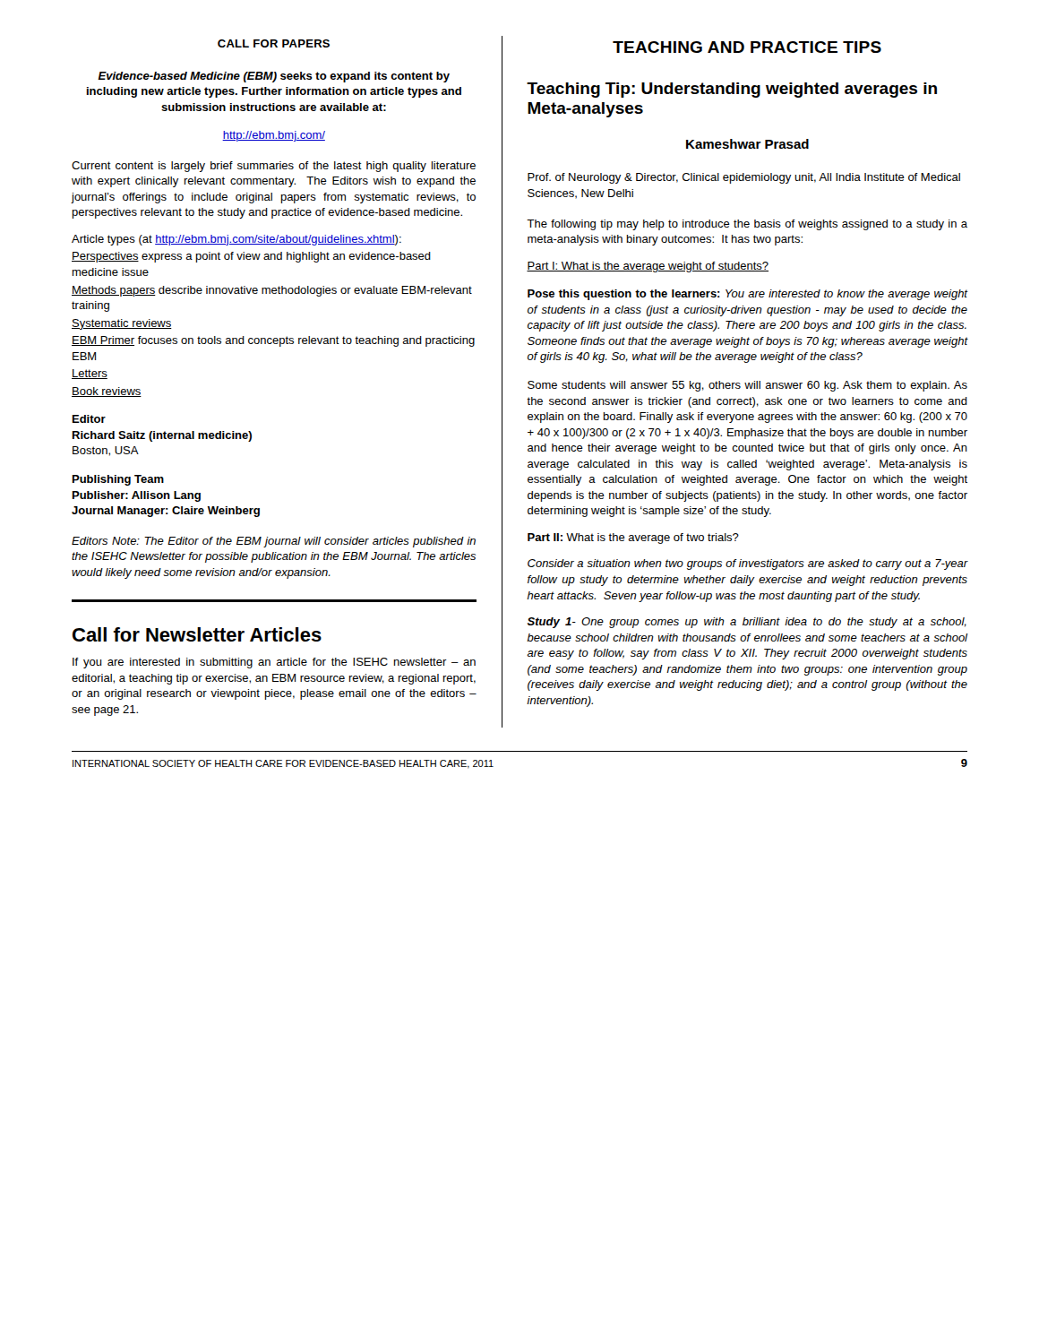CALL FOR PAPERS
Evidence-based Medicine (EBM) seeks to expand its content by including new article types. Further information on article types and submission instructions are available at:
http://ebm.bmj.com/
Current content is largely brief summaries of the latest high quality literature with expert clinically relevant commentary. The Editors wish to expand the journal’s offerings to include original papers from systematic reviews, to perspectives relevant to the study and practice of evidence-based medicine.
Article types (at http://ebm.bmj.com/site/about/guidelines.xhtml):
Perspectives express a point of view and highlight an evidence-based medicine issue
Methods papers describe innovative methodologies or evaluate EBM-relevant training
Systematic reviews
EBM Primer focuses on tools and concepts relevant to teaching and practicing EBM
Letters
Book reviews
Editor
Richard Saitz (internal medicine)
Boston, USA
Publishing Team
Publisher: Allison Lang
Journal Manager: Claire Weinberg
Editors Note: The Editor of the EBM journal will consider articles published in the ISEHC Newsletter for possible publication in the EBM Journal. The articles would likely need some revision and/or expansion.
Call for Newsletter Articles
If you are interested in submitting an article for the ISEHC newsletter – an editorial, a teaching tip or exercise, an EBM resource review, a regional report, or an original research or viewpoint piece, please email one of the editors – see page 21.
TEACHING AND PRACTICE TIPS
Teaching Tip: Understanding weighted averages in Meta-analyses
Kameshwar Prasad
Prof. of Neurology & Director, Clinical epidemiology unit, All India Institute of Medical Sciences, New Delhi
The following tip may help to introduce the basis of weights assigned to a study in a meta-analysis with binary outcomes: It has two parts:
Part I: What is the average weight of students?
Pose this question to the learners: You are interested to know the average weight of students in a class (just a curiosity-driven question - may be used to decide the capacity of lift just outside the class). There are 200 boys and 100 girls in the class. Someone finds out that the average weight of boys is 70 kg; whereas average weight of girls is 40 kg. So, what will be the average weight of the class?
Some students will answer 55 kg, others will answer 60 kg. Ask them to explain. As the second answer is trickier (and correct), ask one or two learners to come and explain on the board. Finally ask if everyone agrees with the answer: 60 kg. (200 x 70 + 40 x 100)/300 or (2 x 70 + 1 x 40)/3. Emphasize that the boys are double in number and hence their average weight to be counted twice but that of girls only once. An average calculated in this way is called ‘weighted average’. Meta-analysis is essentially a calculation of weighted average. One factor on which the weight depends is the number of subjects (patients) in the study. In other words, one factor determining weight is ‘sample size’ of the study.
Part II: What is the average of two trials?
Consider a situation when two groups of investigators are asked to carry out a 7-year follow up study to determine whether daily exercise and weight reduction prevents heart attacks. Seven year follow-up was the most daunting part of the study.
Study 1- One group comes up with a brilliant idea to do the study at a school, because school children with thousands of enrollees and some teachers at a school are easy to follow, say from class V to XII. They recruit 2000 overweight students (and some teachers) and randomize them into two groups: one intervention group (receives daily exercise and weight reducing diet); and a control group (without the intervention).
INTERNATIONAL SOCIETY OF HEALTH CARE FOR EVIDENCE-BASED HEALTH CARE, 2011 9